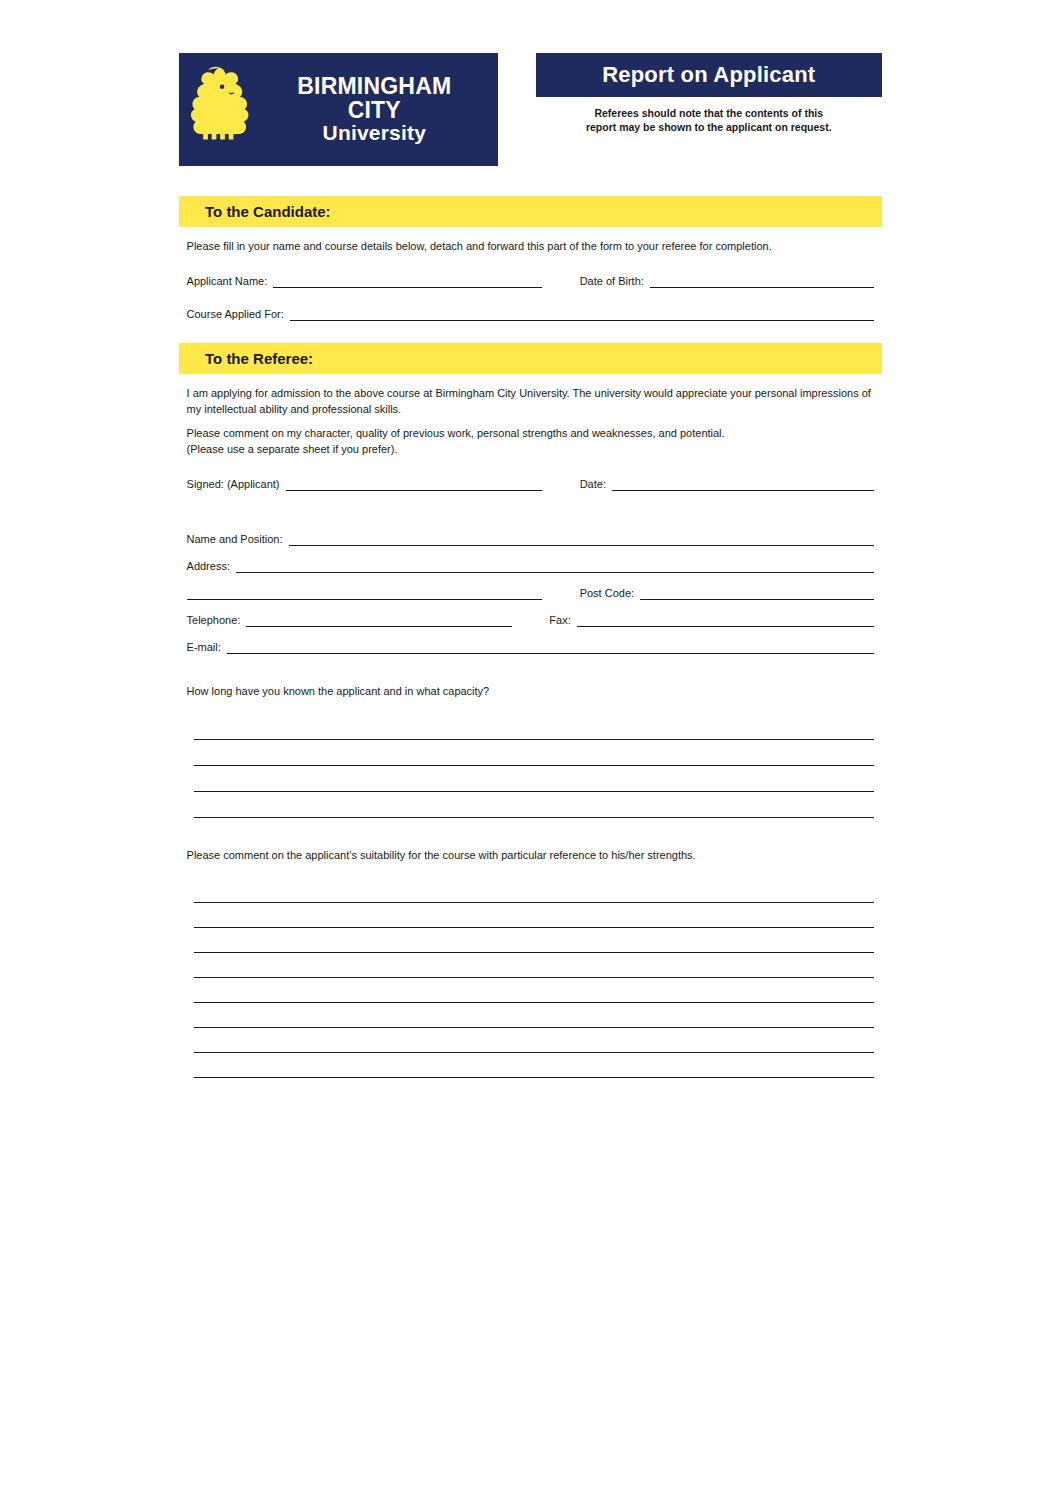BIRMINGHAM CITY University
Report on Applicant
Referees should note that the contents of this
report may be shown to the applicant on request.
To the Candidate:
Please fill in your name and course details below, detach and forward this part of the form to your referee for completion.
Applicant Name:
Date of Birth:
Course Applied For:
To the Referee:
I am applying for admission to the above course at Birmingham City University. The university would appreciate your personal impressions of my intellectual ability and professional skills.
Please comment on my character, quality of previous work, personal strengths and weaknesses, and potential.
(Please use a separate sheet if you prefer).
Signed: (Applicant)
Date:
Name and Position:
Address:
Post Code:
Telephone:
Fax:
E-mail:
How long have you known the applicant and in what capacity?
Please comment on the applicant’s suitability for the course with particular reference to his/her strengths.